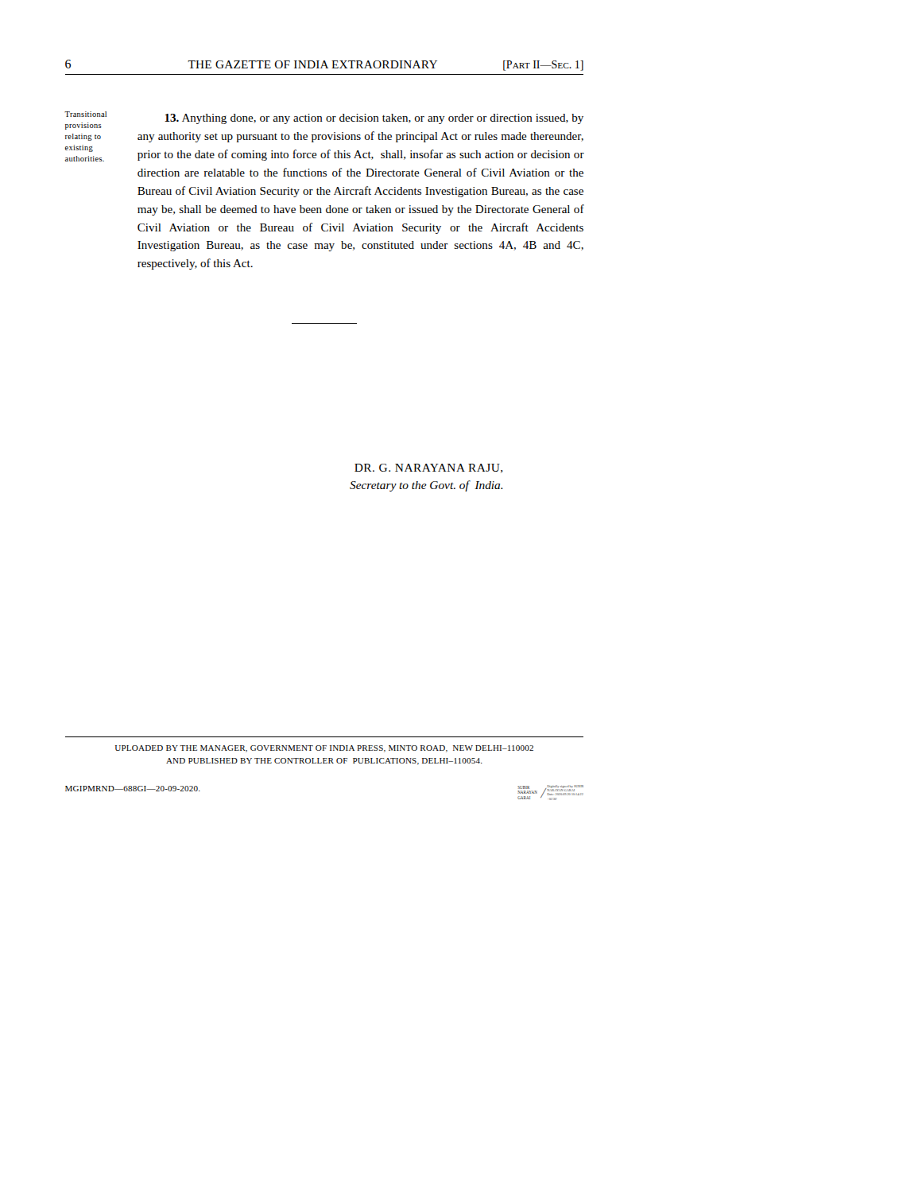6
THE GAZETTE OF INDIA EXTRAORDINARY
[PART II—SEC. 1]
Transitional provisions relating to existing authorities.
13. Anything done, or any action or decision taken, or any order or direction issued, by any authority set up pursuant to the provisions of the principal Act or rules made thereunder, prior to the date of coming into force of this Act, shall, insofar as such action or decision or direction are relatable to the functions of the Directorate General of Civil Aviation or the Bureau of Civil Aviation Security or the Aircraft Accidents Investigation Bureau, as the case may be, shall be deemed to have been done or taken or issued by the Directorate General of Civil Aviation or the Bureau of Civil Aviation Security or the Aircraft Accidents Investigation Bureau, as the case may be, constituted under sections 4A, 4B and 4C, respectively, of this Act.
DR. G. NARAYANA RAJU,
Secretary to the Govt. of India.
UPLOADED BY THE MANAGER, GOVERNMENT OF INDIA PRESS, MINTO ROAD, NEW DELHI–110002
AND PUBLISHED BY THE CONTROLLER OF PUBLICATIONS, DELHI–110054.
MGIPMRND—688GI—20-09-2020.
SUBIR
NARAYAN
GARAI
/
Digitally signed by SUBIR
NARAYAN GARAI
Date: 2020.09.20 10:14:22
+05'30'